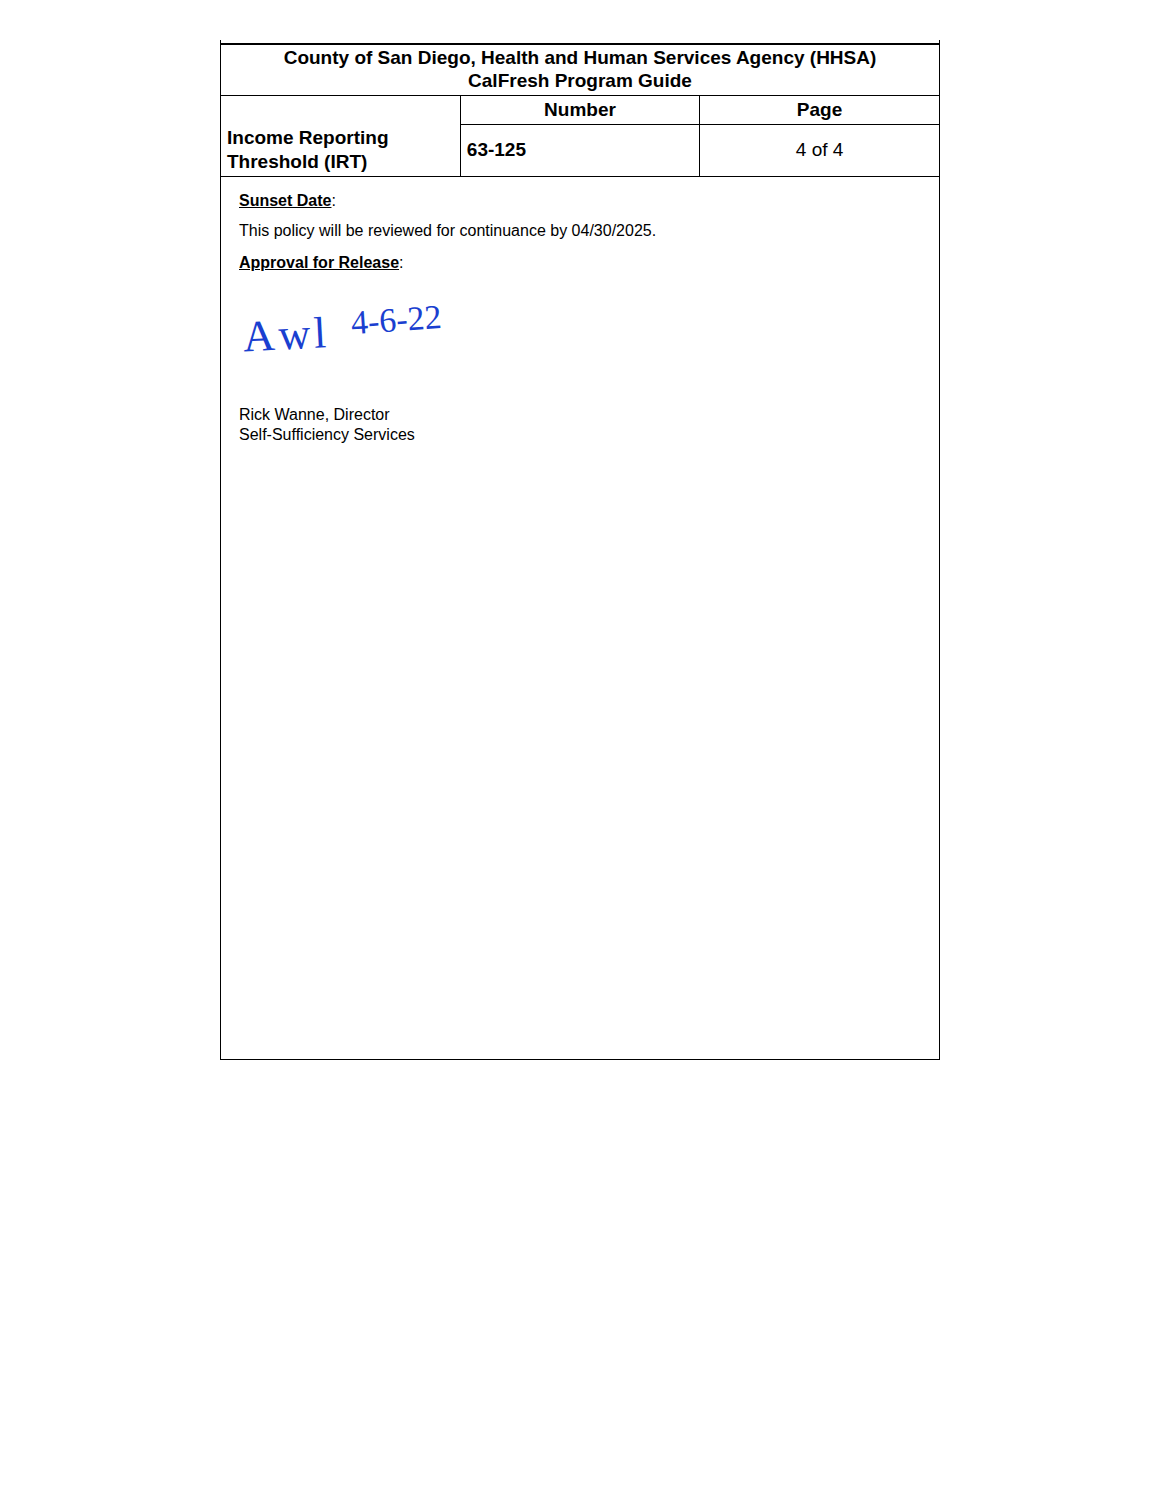| County of San Diego, Health and Human Services Agency (HHSA) CalFresh Program Guide |
| | Number | Page |
| Income Reporting Threshold (IRT) | 63-125 | 4 of 4 |
Sunset Date
:
This policy will be reviewed for continuance by 04/30/2025.
Approval for Release
:
A w l    4-6-22
Rick Wanne, Director
Self-Sufficiency Services